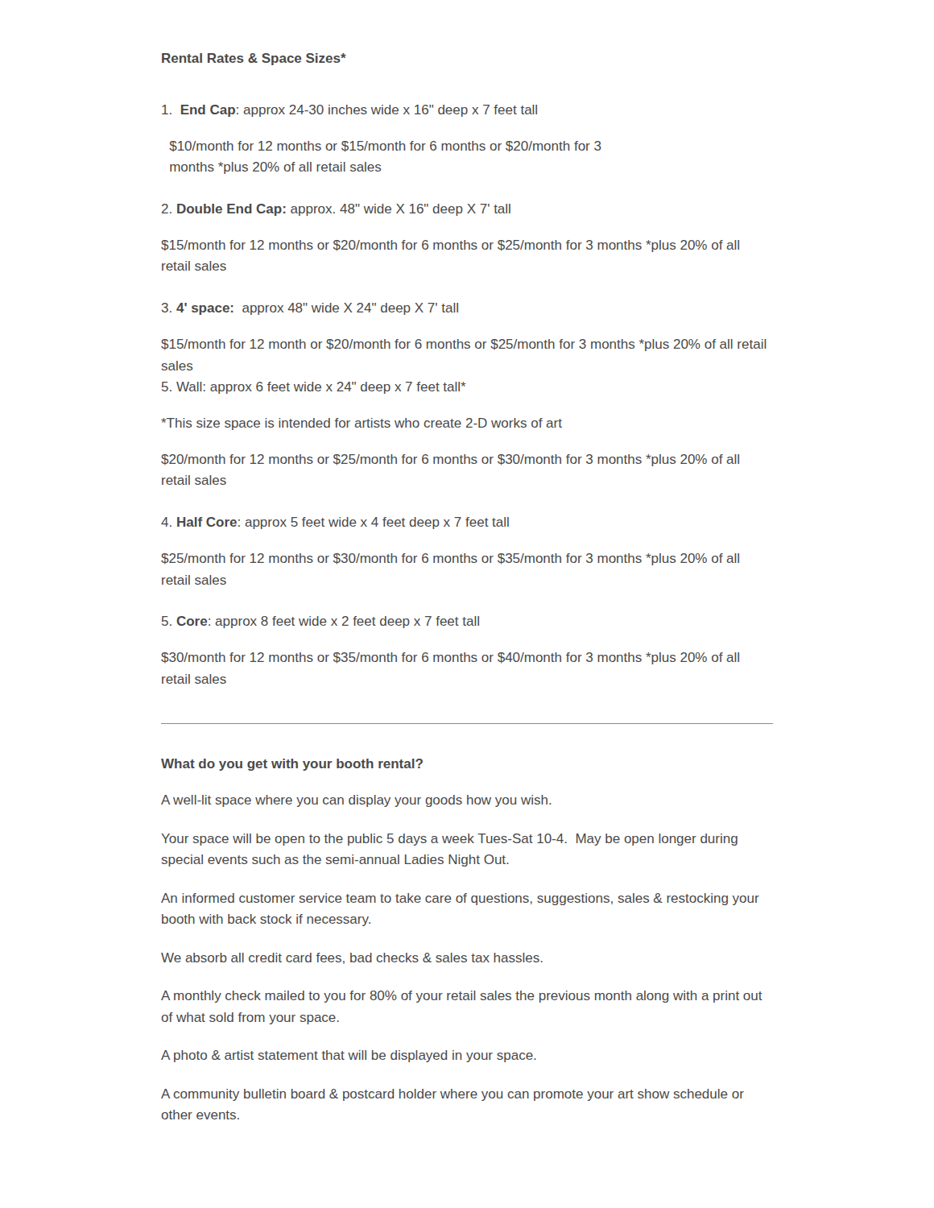Rental Rates & Space Sizes*
1. End Cap: approx 24-30 inches wide x 16" deep x 7 feet tall
$10/month for 12 months or $15/month for 6 months or $20/month for 3
months *plus 20% of all retail sales
2. Double End Cap: approx. 48" wide X 16" deep X 7' tall
$15/month for 12 months or $20/month for 6 months or $25/month for 3 months *plus 20% of all retail sales
3. 4' space: approx 48" wide X 24" deep X 7' tall
$15/month for 12 month or $20/month for 6 months or $25/month for 3 months *plus 20% of all retail sales
5. Wall: approx 6 feet wide x 24" deep x 7 feet tall*
*This size space is intended for artists who create 2-D works of art
$20/month for 12 months or $25/month for 6 months or $30/month for 3 months *plus 20% of all retail sales
4. Half Core: approx 5 feet wide x 4 feet deep x 7 feet tall
$25/month for 12 months or $30/month for 6 months or $35/month for 3 months *plus 20% of all retail sales
5. Core: approx 8 feet wide x 2 feet deep x 7 feet tall
$30/month for 12 months or $35/month for 6 months or $40/month for 3 months *plus 20% of all retail sales
What do you get with your booth rental?
A well-lit space where you can display your goods how you wish.
Your space will be open to the public 5 days a week Tues-Sat 10-4. May be open longer during special events such as the semi-annual Ladies Night Out.
An informed customer service team to take care of questions, suggestions, sales & restocking your booth with back stock if necessary.
We absorb all credit card fees, bad checks & sales tax hassles.
A monthly check mailed to you for 80% of your retail sales the previous month along with a print out of what sold from your space.
A photo & artist statement that will be displayed in your space.
A community bulletin board & postcard holder where you can promote your art show schedule or other events.